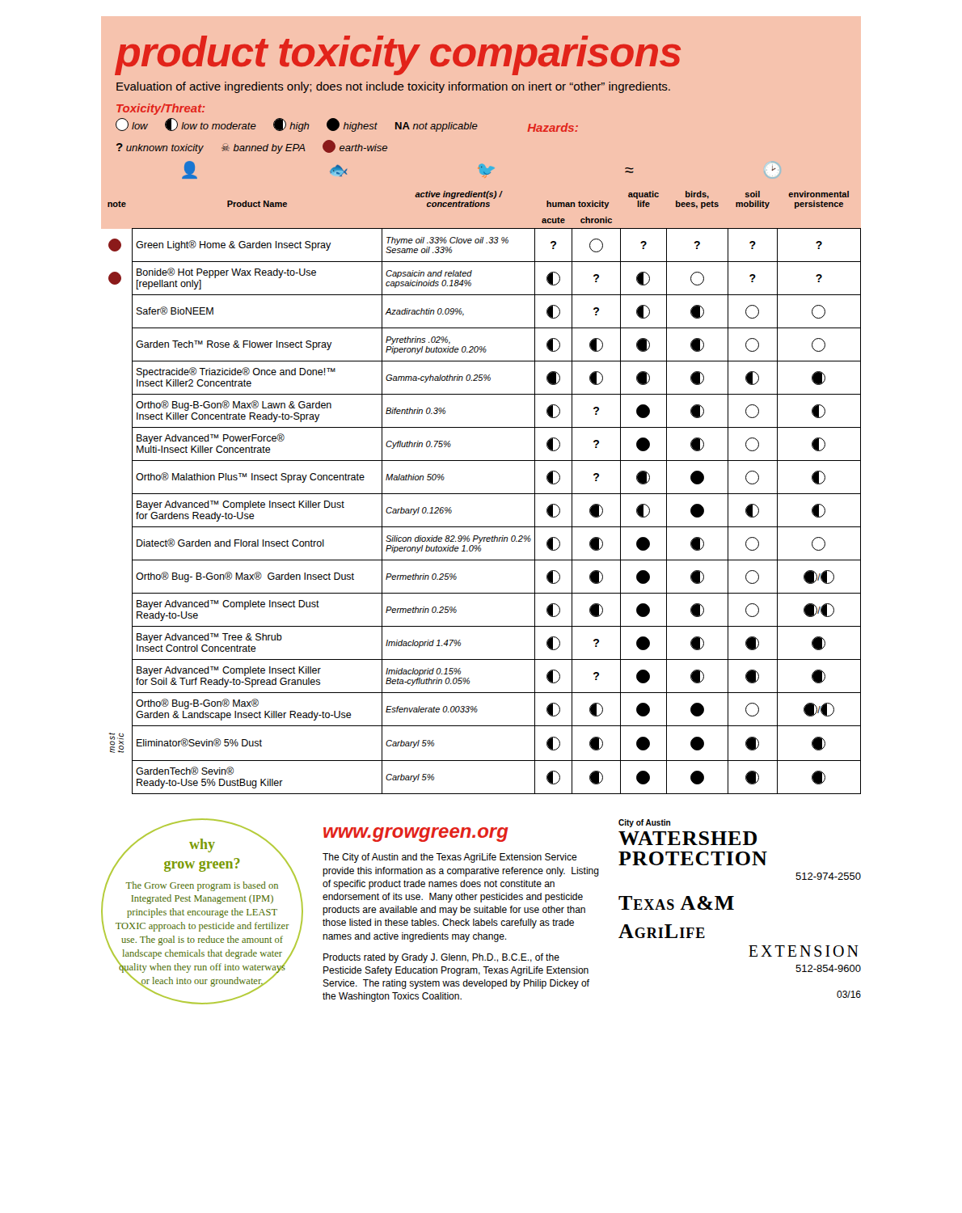product toxicity comparisons
Evaluation of active ingredients only; does not include toxicity information on inert or “other” ingredients.
Toxicity/Threat:
low low to moderate high highest NA not applicable Hazards:
? unknown toxicity ☠ banned by EPA earth-wise
👤 🐟 🐦 ≈ 🕑
| note | Product Name | active ingredient(s) / concentrations | human toxicity | aquatic life | birds, bees, pets | soil mobility | environmental persistence |
| --- | --- | --- | --- | --- | --- | --- | --- |
| | | | acute | chronic | | | | |
| | Green Light® Home & Garden Insect Spray | Thyme oil .33% Clove oil .33 % Sesame oil .33% | ? | | ? | ? | ? | ? |
| | Bonide® Hot Pepper Wax Ready-to-Use [repellant only] | Capsaicin and related capsaicinoids 0.184% | | ? | | | ? | ? |
| | Safer® BioNEEM | Azadirachtin 0.09%, | | ? | | | | |
| | Garden Tech™ Rose & Flower Insect Spray | Pyrethrins .02%, Piperonyl butoxide 0.20% | | | | | | |
| | Spectracide® Triazicide® Once and Done!™ Insect Killer2 Concentrate | Gamma-cyhalothrin 0.25% | | | | | | |
| | Ortho® Bug-B-Gon® Max® Lawn & Garden Insect Killer Concentrate Ready-to-Spray | Bifenthrin 0.3% | | ? | | | | |
| | Bayer Advanced™ PowerForce® Multi-Insect Killer Concentrate | Cyfluthrin 0.75% | | ? | | | | |
| | Ortho® Malathion Plus™ Insect Spray Concentrate | Malathion 50% | | ? | | | | |
| | Bayer Advanced™ Complete Insect Killer Dust for Gardens Ready-to-Use | Carbaryl 0.126% | | | | | | |
| | Diatect® Garden and Floral Insect Control | Silicon dioxide 82.9% Pyrethrin 0.2% Piperonyl butoxide 1.0% | | | | | | |
| | Ortho® Bug- B-Gon® Max® Garden Insect Dust | Permethrin 0.25% | | | | | | / |
| | Bayer Advanced™ Complete Insect Dust Ready-to-Use | Permethrin 0.25% | | | | | | / |
| | Bayer Advanced™ Tree & Shrub Insect Control Concentrate | Imidacloprid 1.47% | | ? | | | | |
| | Bayer Advanced™ Complete Insect Killer for Soil & Turf Ready-to-Spread Granules | Imidacloprid 0.15% Beta-cyfluthrin 0.05% | | ? | | | | |
| | Ortho® Bug-B-Gon® Max® Garden & Landscape Insect Killer Ready-to-Use | Esfenvalerate 0.0033% | | | | | | / |
| most toxic | Eliminator®Sevin® 5% Dust | Carbaryl 5% | | | | | | |
| | GardenTech® Sevin® Ready-to-Use 5% DustBug Killer | Carbaryl 5% | | | | | | |
why
grow green?
The Grow Green program is based on Integrated Pest Management (IPM) principles that encourage the LEAST TOXIC approach to pesticide and fertilizer use. The goal is to reduce the amount of landscape chemicals that degrade water quality when they run off into waterways or leach into our groundwater.
www.growgreen.org
The City of Austin and the Texas AgriLife Extension Service provide this information as a comparative reference only. Listing of specific product trade names does not constitute an endorsement of its use. Many other pesticides and pesticide products are available and may be suitable for use other than those listed in these tables. Check labels carefully as trade names and active ingredients may change.
Products rated by Grady J. Glenn, Ph.D., B.C.E., of the Pesticide Safety Education Program, Texas AgriLife Extension Service. The rating system was developed by Philip Dickey of the Washington Toxics Coalition.
City of Austin
WATERSHED
PROTECTION
512-974-2550
TEXAS A&M
AGRILIFE
EXTENSION
512-854-9600
03/16